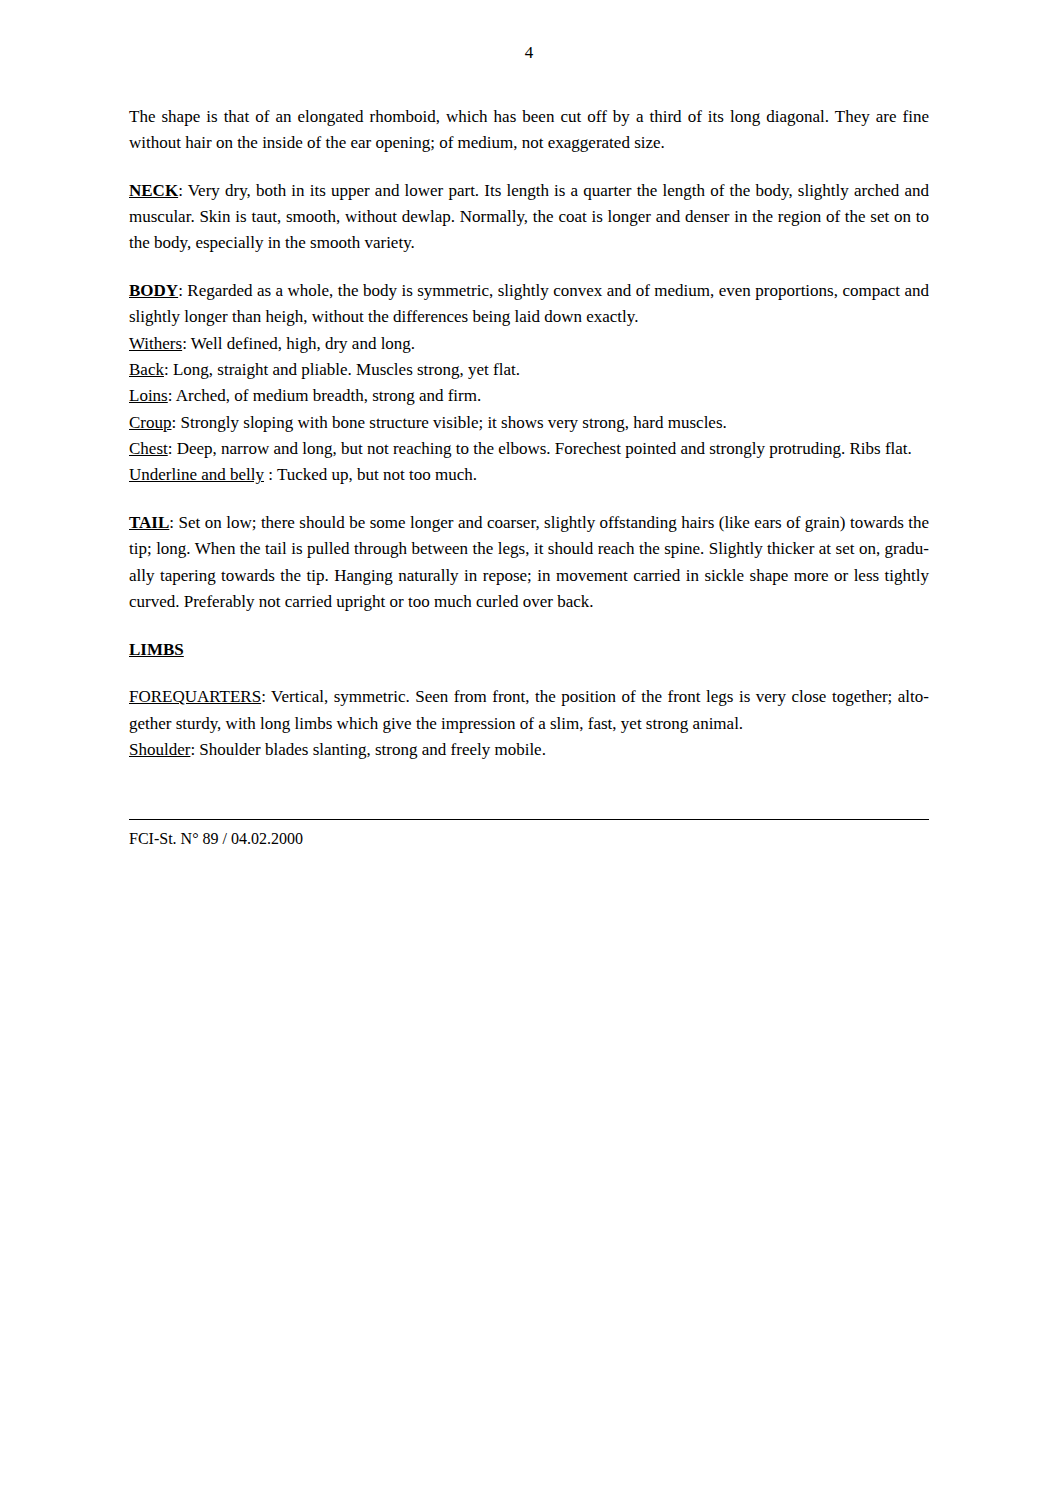4
The shape is that of an elongated rhomboid, which has been cut off by a third of its long diagonal. They are fine without hair on the inside of the ear opening; of medium, not exaggerated size.
NECK: Very dry, both in its upper and lower part. Its length is a quarter the length of the body, slightly arched and muscular. Skin is taut, smooth, without dewlap. Normally, the coat is longer and denser in the region of the set on to the body, especially in the smooth variety.
BODY: Regarded as a whole, the body is symmetric, slightly convex and of medium, even proportions, compact and slightly longer than heigh, without the differences being laid down exactly.
Withers: Well defined, high, dry and long.
Back: Long, straight and pliable. Muscles strong, yet flat.
Loins: Arched, of medium breadth, strong and firm.
Croup: Strongly sloping with bone structure visible; it shows very strong, hard muscles.
Chest: Deep, narrow and long, but not reaching to the elbows. Forechest pointed and strongly protruding. Ribs flat.
Underline and belly : Tucked up, but not too much.
TAIL: Set on low; there should be some longer and coarser, slightly offstanding hairs (like ears of grain) towards the tip; long. When the tail is pulled through between the legs, it should reach the spine. Slightly thicker at set on, gradually tapering towards the tip. Hanging naturally in repose; in movement carried in sickle shape more or less tightly curved. Preferably not carried upright or too much curled over back.
LIMBS
FOREQUARTERS: Vertical, symmetric. Seen from front, the position of the front legs is very close together; altogether sturdy, with long limbs which give the impression of a slim, fast, yet strong animal.
Shoulder: Shoulder blades slanting, strong and freely mobile.
FCI-St. N° 89 / 04.02.2000